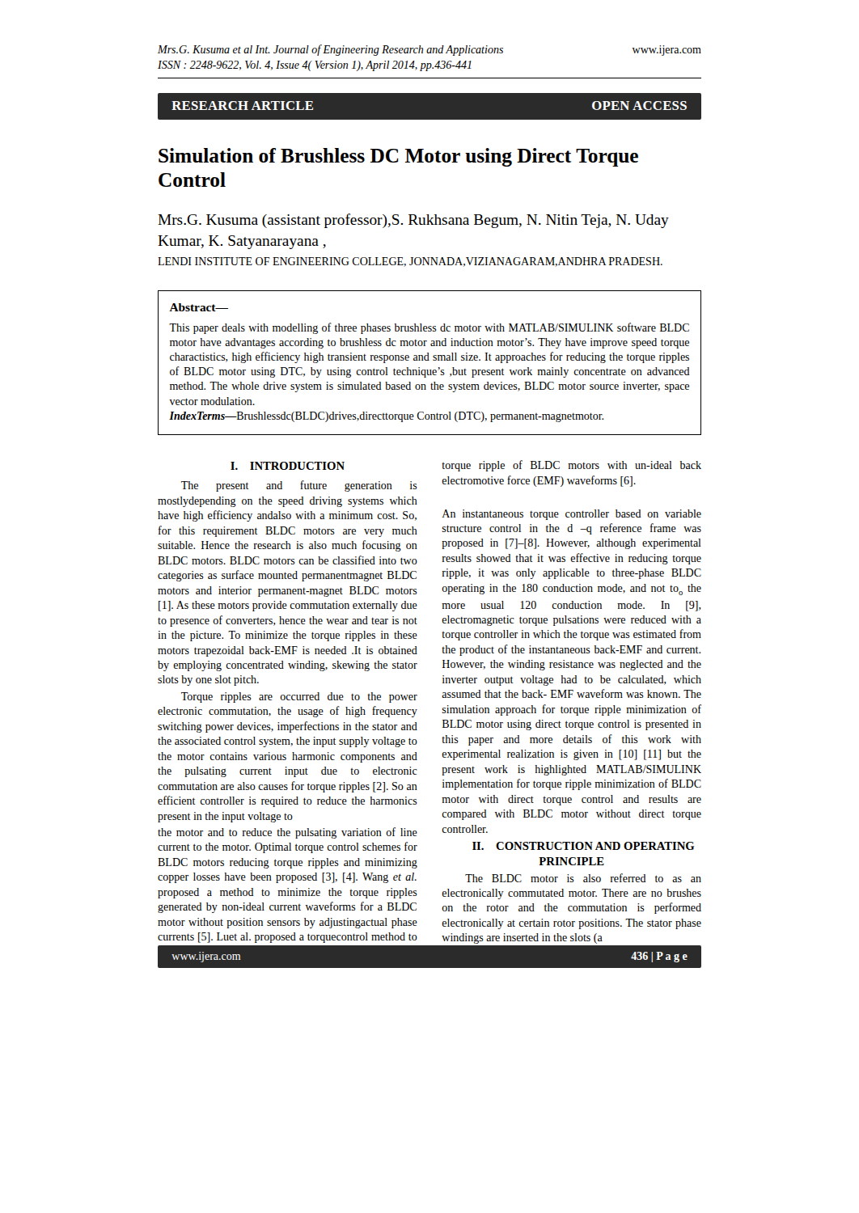www.ijera.com Mrs.G. Kusuma et al Int. Journal of Engineering Research and Applications
ISSN : 2248-9622, Vol. 4, Issue 4( Version 1), April 2014, pp.436-441
RESEARCH ARTICLE OPEN ACCESS
Simulation of Brushless DC Motor using Direct Torque Control
Mrs.G. Kusuma (assistant professor),S. Rukhsana Begum, N. Nitin Teja, N. Uday Kumar, K. Satyanarayana ,
LENDI INSTITUTE OF ENGINEERING COLLEGE, JONNADA,VIZIANAGARAM,ANDHRA PRADESH.
Abstract—
This paper deals with modelling of three phases brushless dc motor with MATLAB/SIMULINK software BLDC motor have advantages according to brushless dc motor and induction motor’s. They have improve speed torque charactistics, high efficiency high transient response and small size. It approaches for reducing the torque ripples of BLDC motor using DTC, by using control technique’s ,but present work mainly concentrate on advanced method. The whole drive system is simulated based on the system devices, BLDC motor source inverter, space vector modulation.
IndexTerms—Brushlessdc(BLDC)drives,directtorque Control (DTC), permanent-magnetmotor.
I. Introduction
The present and future generation is mostlydepending on the speed driving systems which have high efficiency andalso with a minimum cost. So, for this requirement BLDC motors are very much suitable. Hence the research is also much focusing on BLDC motors. BLDC motors can be classified into two categories as surface mounted permanentmagnet BLDC motors and interior permanent-magnet BLDC motors [1]. As these motors provide commutation externally due to presence of converters, hence the wear and tear is not in the picture. To minimize the torque ripples in these motors trapezoidal back-EMF is needed .It is obtained by employing concentrated winding, skewing the stator slots by one slot pitch.
Torque ripples are occurred due to the power electronic commutation, the usage of high frequency switching power devices, imperfections in the stator and the associated control system, the input supply voltage to the motor contains various harmonic components and the pulsating current input due to electronic commutation are also causes for torque ripples [2]. So an efficient controller is required to reduce the harmonics present in the input voltage to
the motor and to reduce the pulsating variation of line current to the motor. Optimal torque control schemes for BLDC motors reducing torque ripples and minimizing copper losses have been proposed [3], [4]. Wang et al. proposed a method to minimize the torque ripples generated by non-ideal current waveforms for a BLDC motor without position sensors by adjustingactual phase currents [5]. Luet al. proposed a torquecontrol method to attenuate
torque ripple of BLDC motors with un-ideal back electromotive force (EMF) waveforms [6].
An instantaneous torque controller based on variable structure control in the d –q reference frame was proposed in [7]–[8]. However, although experimental results showed that it was effective in reducing torque ripple, it was only applicable to three-phase BLDC operating in the 180 conduction mode, and not too the more usual 120 conduction mode. In [9], electromagnetic torque pulsations were reduced with a torque controller in which the torque was estimated from the product of the instantaneous back-EMF and current. However, the winding resistance was neglected and the inverter output voltage had to be calculated, which assumed that the back- EMF waveform was known. The simulation approach for torque ripple minimization of BLDC motor using direct torque control is presented in this paper and more details of this work with experimental realization is given in [10] [11] but the present work is highlighted MATLAB/SIMULINK implementation for torque ripple minimization of BLDC motor with direct torque control and results are compared with BLDC motor without direct torque controller.
II. CONSTRUCTION AND OPERATING PRINCIPLE
The BLDC motor is also referred to as an electronically commutated motor. There are no brushes on the rotor and the commutation is performed electronically at certain rotor positions. The stator phase windings are inserted in the slots (a
www.ijera.com 436 | P a g e